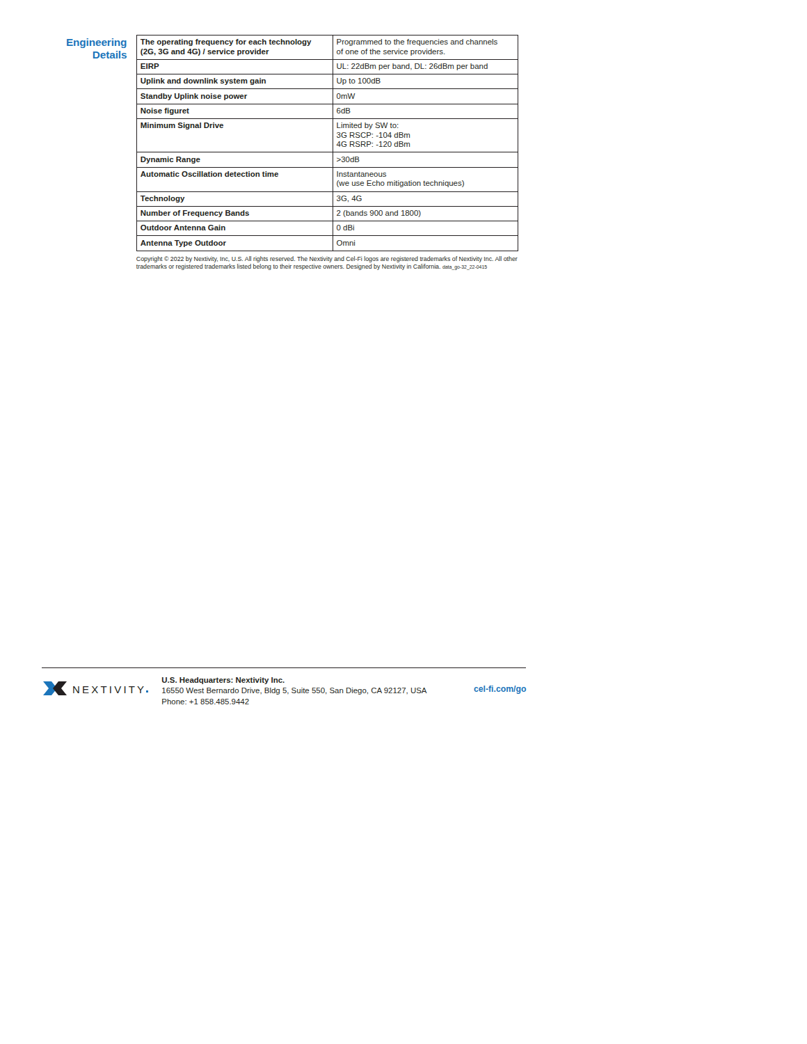Engineering Details
| The operating frequency for each technology (2G, 3G and 4G) / service provider | Programmed to the frequencies and channels of one of the service providers. |
| EIRP | UL: 22dBm per band, DL: 26dBm per band |
| Uplink and downlink system gain | Up to 100dB |
| Standby Uplink noise power | 0mW |
| Noise figuret | 6dB |
| Minimum Signal Drive | Limited by SW to: 3G RSCP: -104 dBm 4G RSRP: -120 dBm |
| Dynamic Range | >30dB |
| Automatic Oscillation detection time | Instantaneous (we use Echo mitigation techniques) |
| Technology | 3G, 4G |
| Number of Frequency Bands | 2 (bands 900 and 1800) |
| Outdoor Antenna Gain | 0 dBi |
| Antenna Type Outdoor | Omni |
Copyright © 2022 by Nextivity, Inc, U.S. All rights reserved. The Nextivity and Cel-Fi logos are registered trademarks of Nextivity Inc. All other trademarks or registered trademarks listed belong to their respective owners. Designed by Nextivity in California. data_go-32_22-0415
NEXTIVITY
U.S. Headquarters: Nextivity Inc.
16550 West Bernardo Drive, Bldg 5, Suite 550, San Diego, CA 92127, USA
Phone: +1 858.485.9442
cel-fi.com/go